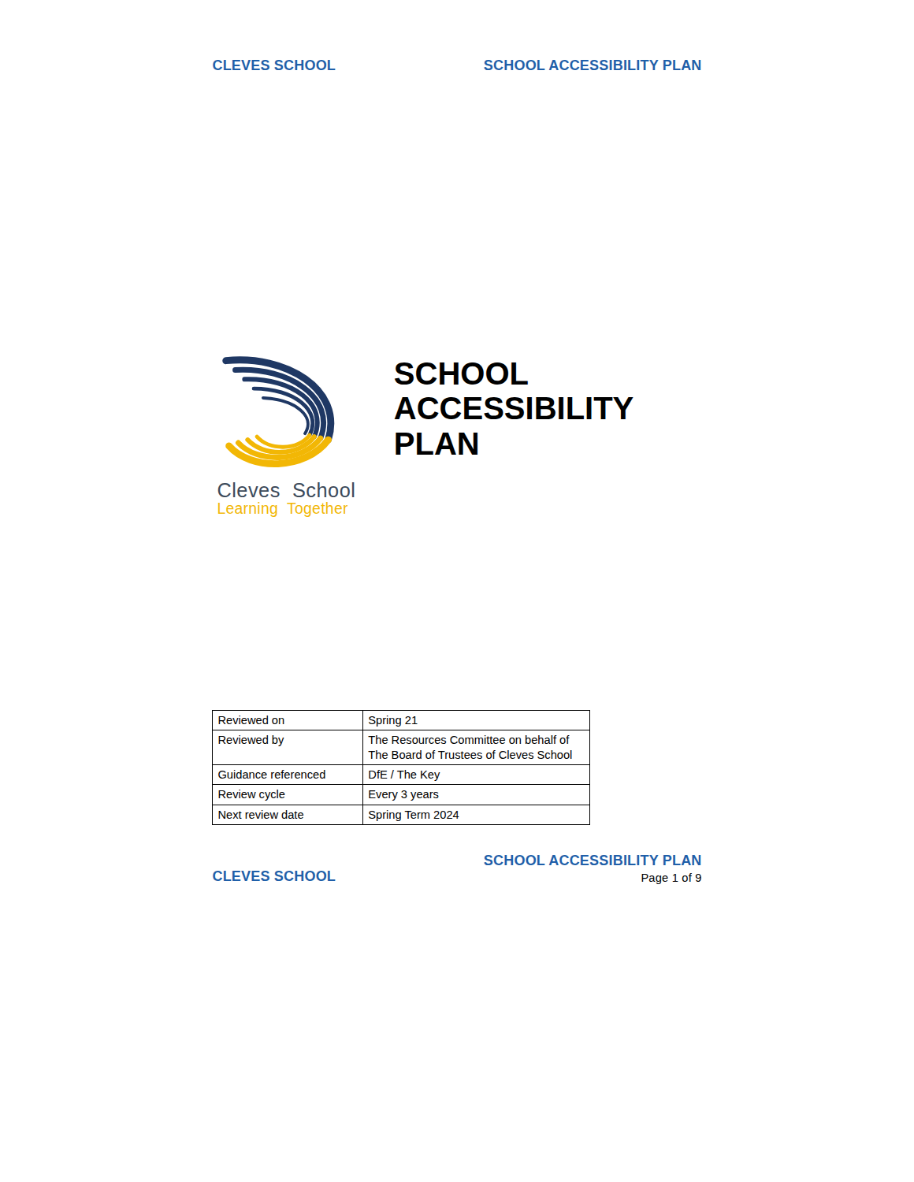CLEVES SCHOOL
SCHOOL ACCESSIBILITY PLAN
Cleves School
Learning Together
SCHOOL ACCESSIBILITY PLAN
| Reviewed on | Spring 21 |
| Reviewed by | The Resources Committee on behalf of The Board of Trustees of Cleves School |
| Guidance referenced | DfE / The Key |
| Review cycle | Every 3 years |
| Next review date | Spring Term 2024 |
CLEVES SCHOOL
SCHOOL ACCESSIBILITY PLAN
Page 1 of 9